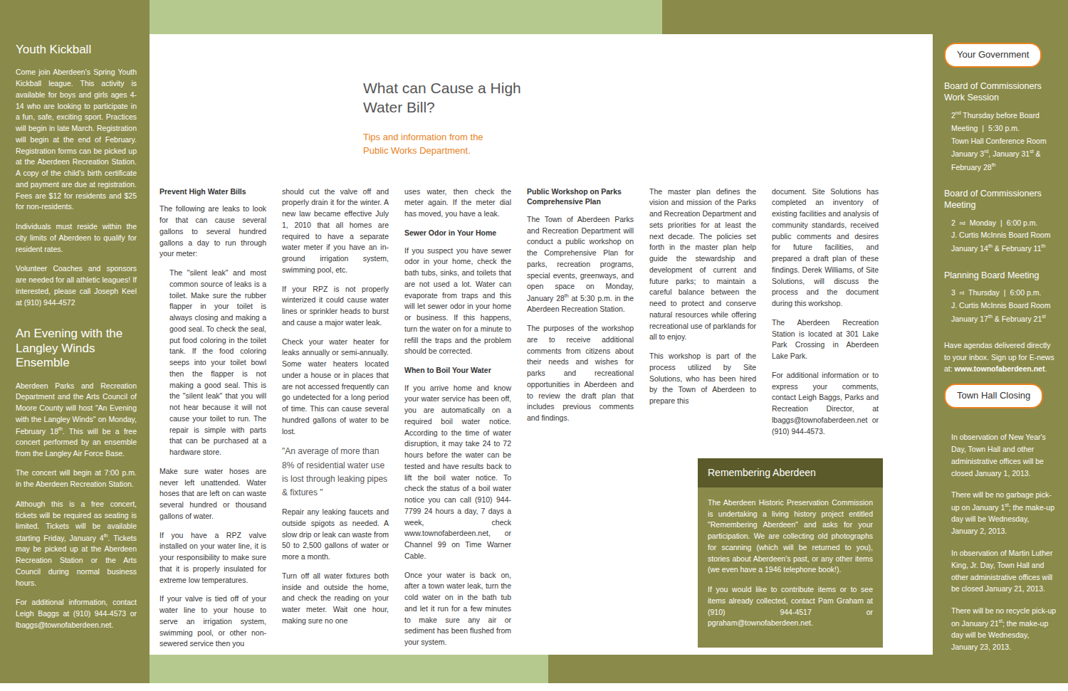Youth Kickball
Come join Aberdeen's Spring Youth Kickball league. This activity is available for boys and girls ages 4-14 who are looking to participate in a fun, safe, exciting sport. Practices will begin in late March. Registration will begin at the end of February. Registration forms can be picked up at the Aberdeen Recreation Station. A copy of the child's birth certificate and payment are due at registration. Fees are $12 for residents and $25 for non-residents.
Individuals must reside within the city limits of Aberdeen to qualify for resident rates.
Volunteer Coaches and sponsors are needed for all athletic leagues! If interested, please call Joseph Keel at (910) 944-4572
An Evening with the Langley Winds Ensemble
Aberdeen Parks and Recreation Department and the Arts Council of Moore County will host "An Evening with the Langley Winds" on Monday, February 18th. This will be a free concert performed by an ensemble from the Langley Air Force Base.
The concert will begin at 7:00 p.m. in the Aberdeen Recreation Station.
Although this is a free concert, tickets will be required as seating is limited. Tickets will be available starting Friday, January 4th. Tickets may be picked up at the Aberdeen Recreation Station or the Arts Council during normal business hours.
For additional information, contact Leigh Baggs at (910) 944-4573 or lbaggs@townofaberdeen.net.
What can Cause a High
Water Bill?
Tips and information from the
Public Works Department.
Prevent High Water Bills
The following are leaks to look for that can cause several gallons to several hundred gallons a day to run through your meter:
The "silent leak" and most common source of leaks is a toilet. Make sure the rubber flapper in your toilet is always closing and making a good seal. To check the seal, put food coloring in the toilet tank. If the food coloring seeps into your toilet bowl then the flapper is not making a good seal. This is the "silent leak" that you will not hear because it will not cause your toilet to run. The repair is simple with parts that can be purchased at a hardware store.
Make sure water hoses are never left unattended. Water hoses that are left on can waste several hundred or thousand gallons of water.
If you have a RPZ valve installed on your water line, it is your responsibility to make sure that it is properly insulated for extreme low temperatures.
If your valve is tied off of your water line to your house to serve an irrigation system, swimming pool, or other non-sewered service then you
should cut the valve off and properly drain it for the winter. A new law became effective July 1, 2010 that all homes are required to have a separate water meter if you have an in-ground irrigation system, swimming pool, etc.
If your RPZ is not properly winterized it could cause water lines or sprinkler heads to burst and cause a major water leak.
Check your water heater for leaks annually or semi-annually. Some water heaters located under a house or in places that are not accessed frequently can go undetected for a long period of time. This can cause several hundred gallons of water to be lost.
"An average of more than 8% of residential water use is lost through leaking pipes & fixtures "
Repair any leaking faucets and outside spigots as needed. A slow drip or leak can waste from 50 to 2,500 gallons of water or more a month.
Turn off all water fixtures both inside and outside the home, and check the reading on your water meter. Wait one hour, making sure no one
uses water, then check the meter again. If the meter dial has moved, you have a leak.
Sewer Odor in Your Home
If you suspect you have sewer odor in your home, check the bath tubs, sinks, and toilets that are not used a lot. Water can evaporate from traps and this will let sewer odor in your home or business. If this happens, turn the water on for a minute to refill the traps and the problem should be corrected.
When to Boil Your Water
If you arrive home and know your water service has been off, you are automatically on a required boil water notice. According to the time of water disruption, it may take 24 to 72 hours before the water can be tested and have results back to lift the boil water notice. To check the status of a boil water notice you can call (910) 944-7799 24 hours a day, 7 days a week, check www.townofaberdeen.net, or Channel 99 on Time Warner Cable.
Once your water is back on, after a town water leak, turn the cold water on in the bath tub and let it run for a few minutes to make sure any air or sediment has been flushed from your system.
Public Workshop on Parks Comprehensive Plan
The Town of Aberdeen Parks and Recreation Department will conduct a public workshop on the Comprehensive Plan for parks, recreation programs, special events, greenways, and open space on Monday, January 28th at 5:30 p.m. in the Aberdeen Recreation Station.
The purposes of the workshop are to receive additional comments from citizens about their needs and wishes for parks and recreational opportunities in Aberdeen and to review the draft plan that includes previous comments and findings.
The master plan defines the vision and mission of the Parks and Recreation Department and sets priorities for at least the next decade. The policies set forth in the master plan help guide the stewardship and development of current and future parks; to maintain a careful balance between the need to protect and conserve natural resources while offering recreational use of parklands for all to enjoy.
This workshop is part of the process utilized by Site Solutions, who has been hired by the Town of Aberdeen to prepare this
document. Site Solutions has completed an inventory of existing facilities and analysis of community standards, received public comments and desires for future facilities, and prepared a draft plan of these findings. Derek Williams, of Site Solutions, will discuss the process and the document during this workshop.
The Aberdeen Recreation Station is located at 301 Lake Park Crossing in Aberdeen Lake Park.
For additional information or to express your comments, contact Leigh Baggs, Parks and Recreation Director, at lbaggs@townofaberdeen.net or (910) 944-4573.
Remembering Aberdeen
The Aberdeen Historic Preservation Commission is undertaking a living history project entitled "Remembering Aberdeen" and asks for your participation. We are collecting old photographs for scanning (which will be returned to you), stories about Aberdeen's past, or any other items (we even have a 1946 telephone book!).
If you would like to contribute items or to see items already collected, contact Pam Graham at (910) 944-4517 or pgraham@townofaberdeen.net.
Your Government
Board of Commissioners Work Session
2nd Thursday before Board
Meeting | 5:30 p.m. Town Hall Conference Room
January 3rd, January 31st &
February 28th
Board of Commissioners Meeting
2nd Monday | 6:00 p.m. J. Curtis McInnis Board Room
January 14th & February 11th
Planning Board Meeting
3rd Thursday | 6:00 p.m. J. Curtis McInnis Board Room
January 17th & February 21st
Have agendas delivered directly to your inbox. Sign up for E-news at: www.townofaberdeen.net.
Town Hall Closing
In observation of New Year's Day, Town Hall and other administrative offices will be closed January 1, 2013.
There will be no garbage pick-up on January 1st; the make-up day will be Wednesday, January 2, 2013.
In observation of Martin Luther King, Jr. Day, Town Hall and other administrative offices will be closed January 21, 2013.
There will be no recycle pick-up on January 21st; the make-up day will be Wednesday, January 23, 2013.